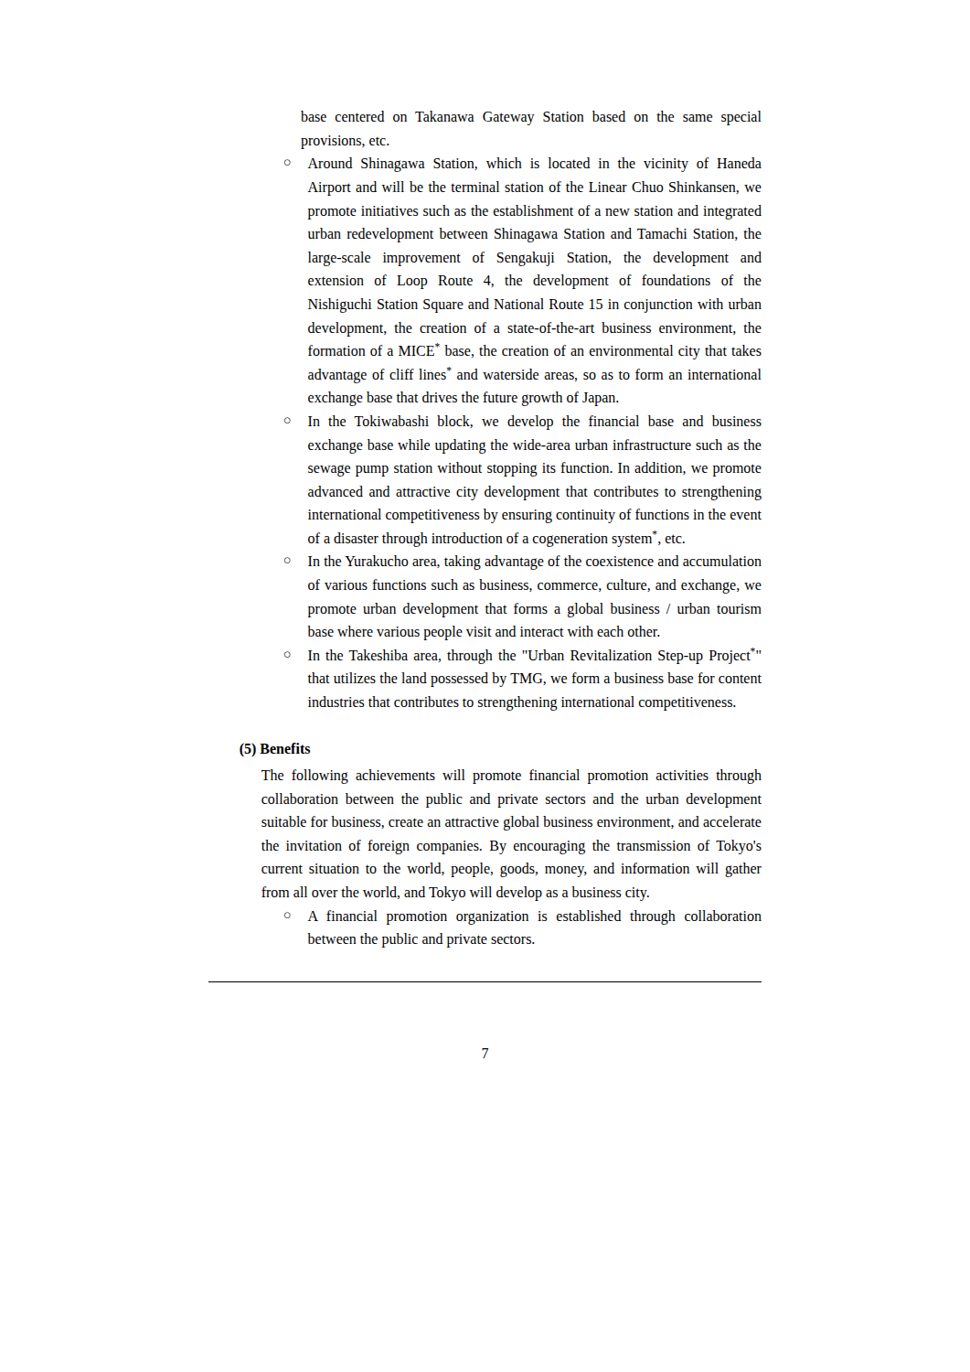base centered on Takanawa Gateway Station based on the same special provisions, etc.
Around Shinagawa Station, which is located in the vicinity of Haneda Airport and will be the terminal station of the Linear Chuo Shinkansen, we promote initiatives such as the establishment of a new station and integrated urban redevelopment between Shinagawa Station and Tamachi Station, the large-scale improvement of Sengakuji Station, the development and extension of Loop Route 4, the development of foundations of the Nishiguchi Station Square and National Route 15 in conjunction with urban development, the creation of a state-of-the-art business environment, the formation of a MICE* base, the creation of an environmental city that takes advantage of cliff lines* and waterside areas, so as to form an international exchange base that drives the future growth of Japan.
In the Tokiwabashi block, we develop the financial base and business exchange base while updating the wide-area urban infrastructure such as the sewage pump station without stopping its function. In addition, we promote advanced and attractive city development that contributes to strengthening international competitiveness by ensuring continuity of functions in the event of a disaster through introduction of a cogeneration system*, etc.
In the Yurakucho area, taking advantage of the coexistence and accumulation of various functions such as business, commerce, culture, and exchange, we promote urban development that forms a global business / urban tourism base where various people visit and interact with each other.
In the Takeshiba area, through the "Urban Revitalization Step-up Project*" that utilizes the land possessed by TMG, we form a business base for content industries that contributes to strengthening international competitiveness.
(5) Benefits
The following achievements will promote financial promotion activities through collaboration between the public and private sectors and the urban development suitable for business, create an attractive global business environment, and accelerate the invitation of foreign companies. By encouraging the transmission of Tokyo's current situation to the world, people, goods, money, and information will gather from all over the world, and Tokyo will develop as a business city.
A financial promotion organization is established through collaboration between the public and private sectors.
7